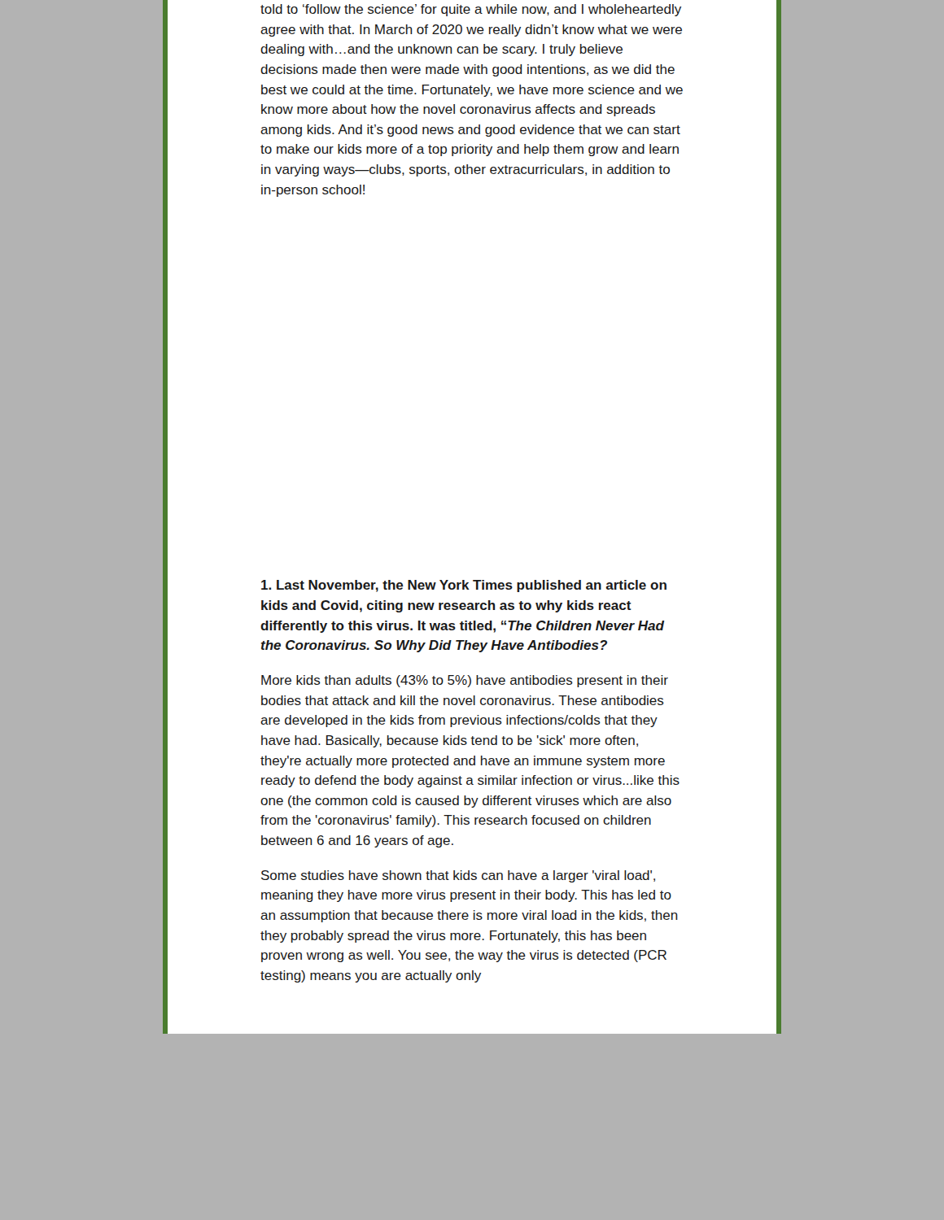told to ‘follow the science’ for quite a while now, and I wholeheartedly agree with that. In March of 2020 we really didn’t know what we were dealing with…and the unknown can be scary. I truly believe decisions made then were made with good intentions, as we did the best we could at the time. Fortunately, we have more science and we know more about how the novel coronavirus affects and spreads among kids. And it’s good news and good evidence that we can start to make our kids more of a top priority and help them grow and learn in varying ways—clubs, sports, other extracurriculars, in addition to in-person school!
1. Last November, the New York Times published an article on kids and Covid, citing new research as to why kids react differently to this virus. It was titled, “The Children Never Had the Coronavirus. So Why Did They Have Antibodies?
More kids than adults (43% to 5%) have antibodies present in their bodies that attack and kill the novel coronavirus. These antibodies are developed in the kids from previous infections/colds that they have had. Basically, because kids tend to be 'sick' more often, they're actually more protected and have an immune system more ready to defend the body against a similar infection or virus...like this one (the common cold is caused by different viruses which are also from the 'coronavirus' family). This research focused on children between 6 and 16 years of age.
Some studies have shown that kids can have a larger 'viral load', meaning they have more virus present in their body. This has led to an assumption that because there is more viral load in the kids, then they probably spread the virus more. Fortunately, this has been proven wrong as well. You see, the way the virus is detected (PCR testing) means you are actually only